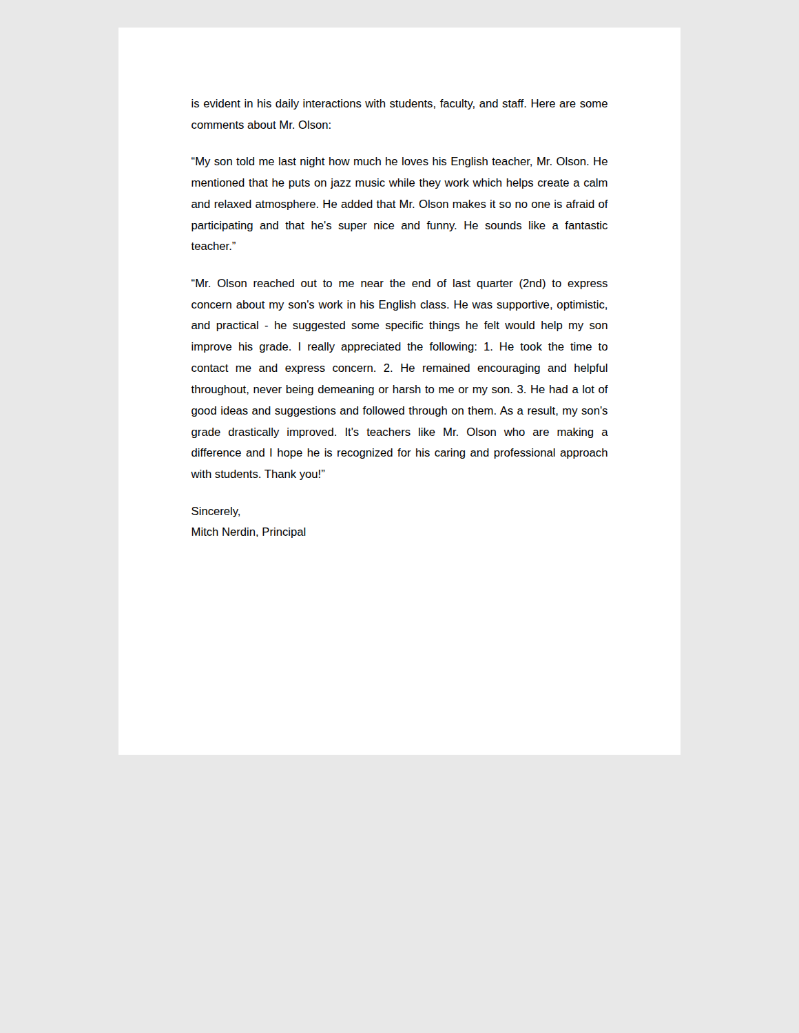is evident in his daily interactions with students, faculty, and staff. Here are some comments about Mr. Olson:
“My son told me last night how much he loves his English teacher, Mr. Olson. He mentioned that he puts on jazz music while they work which helps create a calm and relaxed atmosphere. He added that Mr. Olson makes it so no one is afraid of participating and that he's super nice and funny. He sounds like a fantastic teacher.”
“Mr. Olson reached out to me near the end of last quarter (2nd) to express concern about my son's work in his English class. He was supportive, optimistic, and practical - he suggested some specific things he felt would help my son improve his grade. I really appreciated the following: 1. He took the time to contact me and express concern. 2. He remained encouraging and helpful throughout, never being demeaning or harsh to me or my son. 3. He had a lot of good ideas and suggestions and followed through on them. As a result, my son's grade drastically improved. It's teachers like Mr. Olson who are making a difference and I hope he is recognized for his caring and professional approach with students. Thank you!”
Sincerely,
Mitch Nerdin, Principal